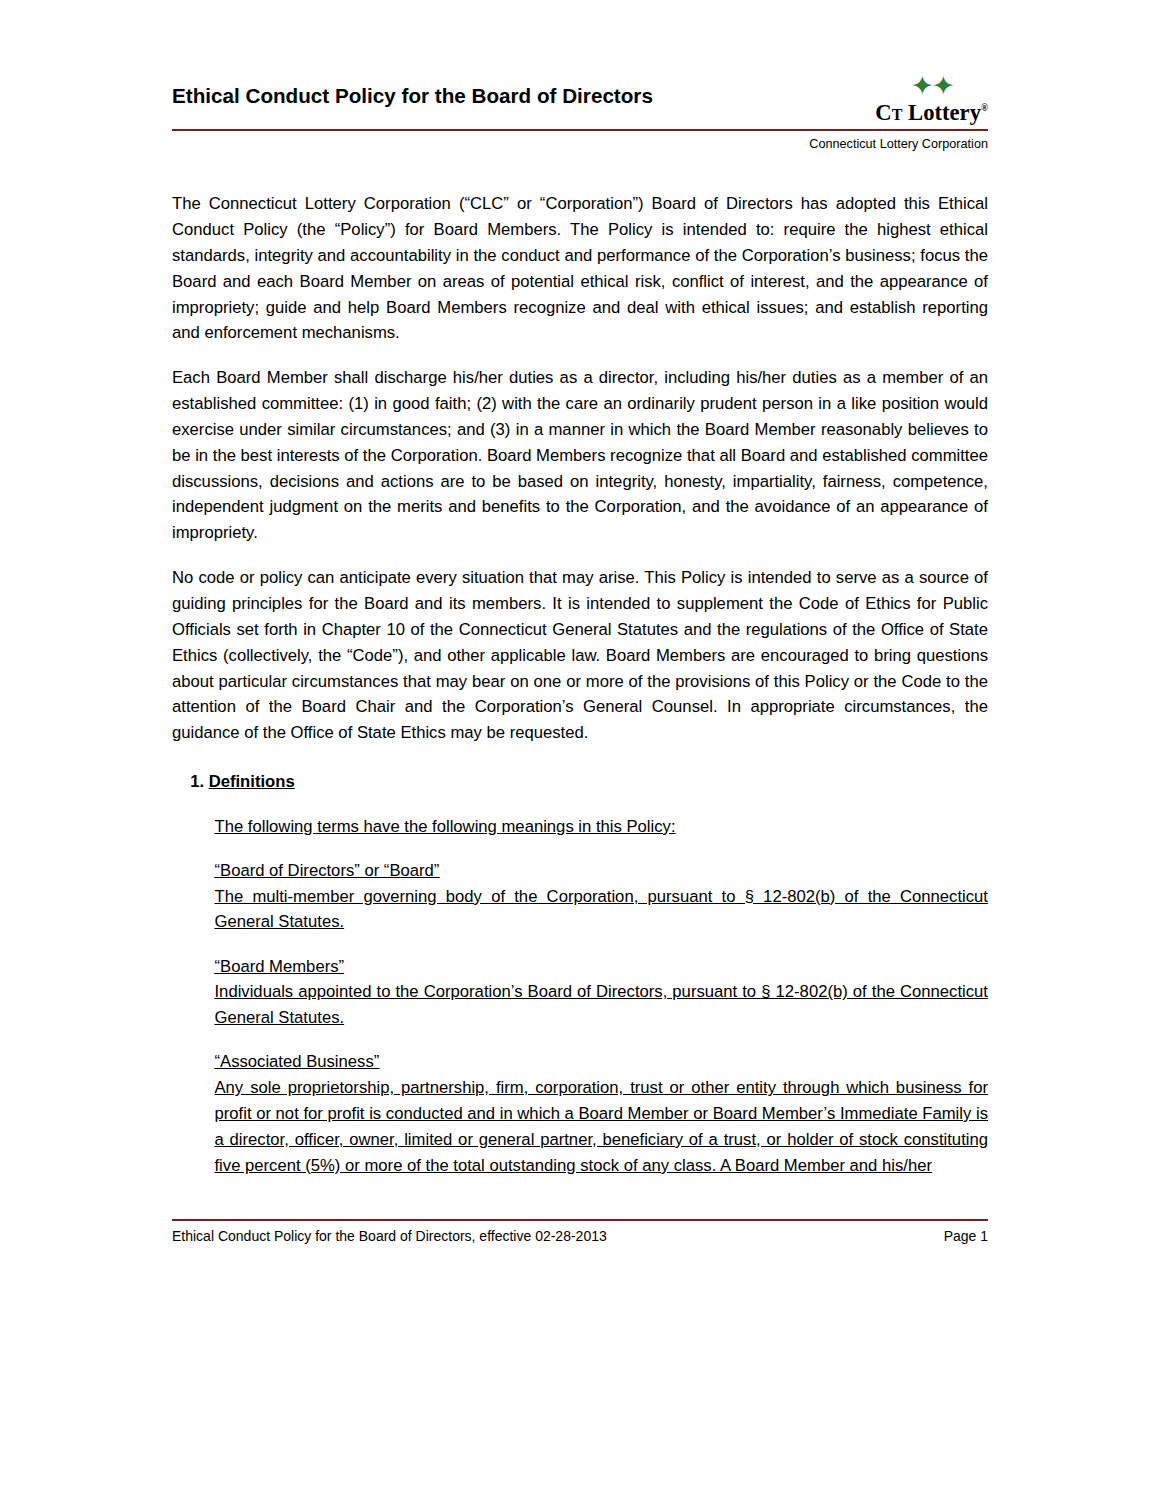Ethical Conduct Policy for the Board of Directors
✦✦ CT Lottery®
Connecticut Lottery Corporation
The Connecticut Lottery Corporation (“CLC” or “Corporation”) Board of Directors has adopted this Ethical Conduct Policy (the “Policy”) for Board Members. The Policy is intended to: require the highest ethical standards, integrity and accountability in the conduct and performance of the Corporation’s business; focus the Board and each Board Member on areas of potential ethical risk, conflict of interest, and the appearance of impropriety; guide and help Board Members recognize and deal with ethical issues; and establish reporting and enforcement mechanisms.
Each Board Member shall discharge his/her duties as a director, including his/her duties as a member of an established committee: (1) in good faith; (2) with the care an ordinarily prudent person in a like position would exercise under similar circumstances; and (3) in a manner in which the Board Member reasonably believes to be in the best interests of the Corporation. Board Members recognize that all Board and established committee discussions, decisions and actions are to be based on integrity, honesty, impartiality, fairness, competence, independent judgment on the merits and benefits to the Corporation, and the avoidance of an appearance of impropriety.
No code or policy can anticipate every situation that may arise. This Policy is intended to serve as a source of guiding principles for the Board and its members. It is intended to supplement the Code of Ethics for Public Officials set forth in Chapter 10 of the Connecticut General Statutes and the regulations of the Office of State Ethics (collectively, the “Code”), and other applicable law. Board Members are encouraged to bring questions about particular circumstances that may bear on one or more of the provisions of this Policy or the Code to the attention of the Board Chair and the Corporation’s General Counsel. In appropriate circumstances, the guidance of the Office of State Ethics may be requested.
Definitions
The following terms have the following meanings in this Policy:
“Board of Directors” or “Board”
The multi-member governing body of the Corporation, pursuant to § 12-802(b) of the Connecticut General Statutes.
“Board Members”
Individuals appointed to the Corporation’s Board of Directors, pursuant to § 12-802(b) of the Connecticut General Statutes.
“Associated Business”
Any sole proprietorship, partnership, firm, corporation, trust or other entity through which business for profit or not for profit is conducted and in which a Board Member or Board Member’s Immediate Family is a director, officer, owner, limited or general partner, beneficiary of a trust, or holder of stock constituting five percent (5%) or more of the total outstanding stock of any class. A Board Member and his/her
Ethical Conduct Policy for the Board of Directors, effective 02-28-2013 Page 1